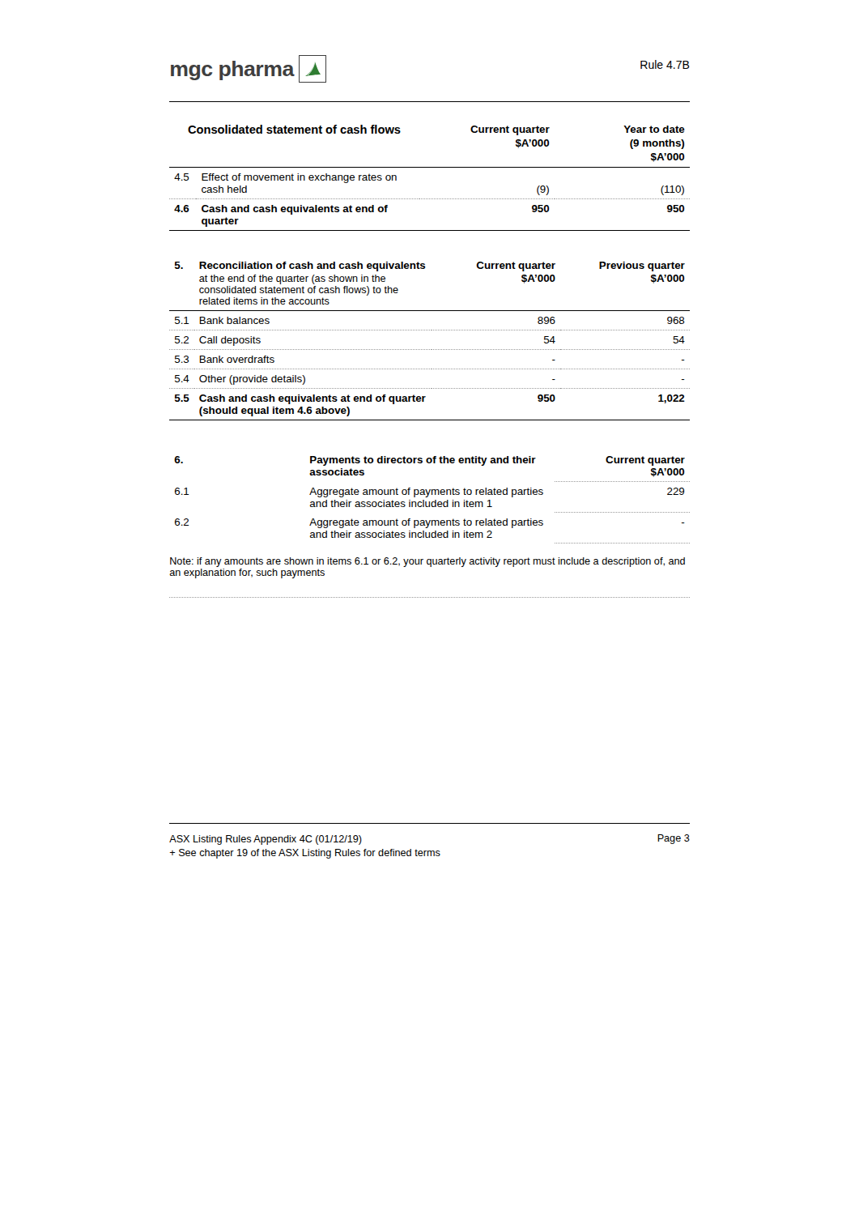mgc pharma
Rule 4.7B
| Consolidated statement of cash flows | Current quarter $A’000 | Year to date (9 months) $A’000 |
| --- | --- | --- |
| 4.5 | Effect of movement in exchange rates on cash held | (9) | (110) |
| 4.6 | Cash and cash equivalents at end of quarter | 950 | 950 |
| 5. | Reconciliation of cash and cash equivalents at the end of the quarter (as shown in the consolidated statement of cash flows) to the related items in the accounts | Current quarter $A’000 | Previous quarter $A’000 |
| --- | --- | --- | --- |
| 5.1 | Bank balances | 896 | 968 |
| 5.2 | Call deposits | 54 | 54 |
| 5.3 | Bank overdrafts | - | - |
| 5.4 | Other (provide details) | - | - |
| 5.5 | Cash and cash equivalents at end of quarter (should equal item 4.6 above) | 950 | 1,022 |
| 6. | Payments to directors of the entity and their associates | Current quarter $A’000 |
| 6.1 | Aggregate amount of payments to related parties and their associates included in item 1 | 229 |
| 6.2 | Aggregate amount of payments to related parties and their associates included in item 2 | - |
Note: if any amounts are shown in items 6.1 or 6.2, your quarterly activity report must include a description of, and an explanation for, such payments
ASX Listing Rules Appendix 4C (01/12/19)
+ See chapter 19 of the ASX Listing Rules for defined terms
Page 3